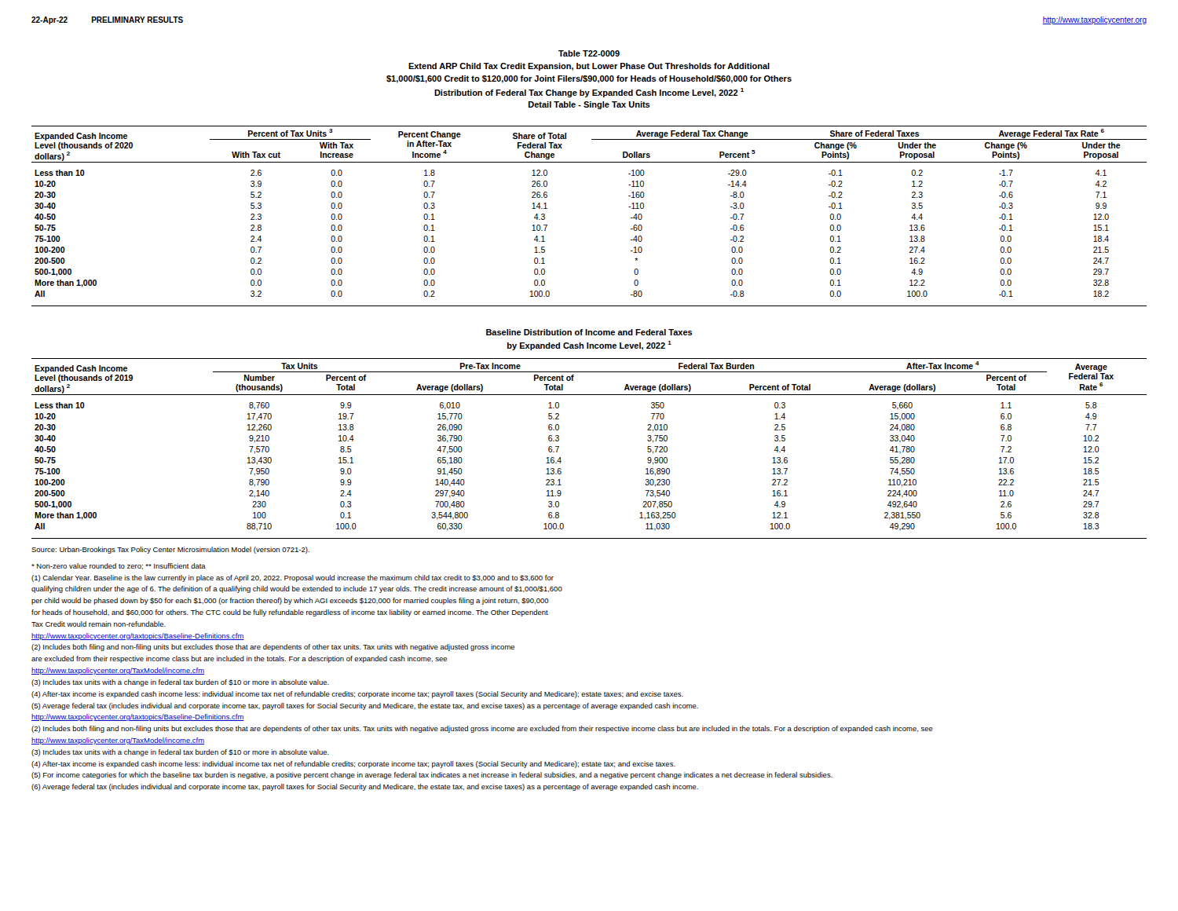22-Apr-22 PRELIMINARY RESULTS
http://www.taxpolicycenter.org
Table T22-0009
Extend ARP Child Tax Credit Expansion, but Lower Phase Out Thresholds for Additional
$1,000/$1,600 Credit to $120,000 for Joint Filers/$90,000 for Heads of Household/$60,000 for Others
Distribution of Federal Tax Change by Expanded Cash Income Level, 2022 1
Detail Table - Single Tax Units
| Expanded Cash Income Level (thousands of 2020 dollars) 2 | Percent of Tax Units 3 | Percent Change in After-Tax Income 4 | Share of Total Federal Tax Change | Average Federal Tax Change | Share of Federal Taxes | Average Federal Tax Rate 6 |
| --- | --- | --- | --- | --- | --- | --- |
| With Tax cut | With Tax Increase | Dollars | Percent 5 | Change (% Points) | Under the Proposal | Change (% Points) | Under the Proposal |
| Less than 10 | 2.6 | 0.0 | 1.8 | 12.0 | -100 | -29.0 | -0.1 | 0.2 | -1.7 | 4.1 |
| 10-20 | 3.9 | 0.0 | 0.7 | 26.0 | -110 | -14.4 | -0.2 | 1.2 | -0.7 | 4.2 |
| 20-30 | 5.2 | 0.0 | 0.7 | 26.6 | -160 | -8.0 | -0.2 | 2.3 | -0.6 | 7.1 |
| 30-40 | 5.3 | 0.0 | 0.3 | 14.1 | -110 | -3.0 | -0.1 | 3.5 | -0.3 | 9.9 |
| 40-50 | 2.3 | 0.0 | 0.1 | 4.3 | -40 | -0.7 | 0.0 | 4.4 | -0.1 | 12.0 |
| 50-75 | 2.8 | 0.0 | 0.1 | 10.7 | -60 | -0.6 | 0.0 | 13.6 | -0.1 | 15.1 |
| 75-100 | 2.4 | 0.0 | 0.1 | 4.1 | -40 | -0.2 | 0.1 | 13.8 | 0.0 | 18.4 |
| 100-200 | 0.7 | 0.0 | 0.0 | 1.5 | -10 | 0.0 | 0.2 | 27.4 | 0.0 | 21.5 |
| 200-500 | 0.2 | 0.0 | 0.0 | 0.1 | * | 0.0 | 0.1 | 16.2 | 0.0 | 24.7 |
| 500-1,000 | 0.0 | 0.0 | 0.0 | 0.0 | 0 | 0.0 | 0.0 | 4.9 | 0.0 | 29.7 |
| More than 1,000 | 0.0 | 0.0 | 0.0 | 0.0 | 0 | 0.0 | 0.1 | 12.2 | 0.0 | 32.8 |
| All | 3.2 | 0.0 | 0.2 | 100.0 | -80 | -0.8 | 0.0 | 100.0 | -0.1 | 18.2 |
Baseline Distribution of Income and Federal Taxes
by Expanded Cash Income Level, 2022 1
| Expanded Cash Income Level (thousands of 2019 dollars) 2 | Tax Units | Pre-Tax Income | Federal Tax Burden | After-Tax Income 4 | Average Federal Tax Rate 6 |
| --- | --- | --- | --- | --- | --- |
| Number (thousands) | Percent of Total | Average (dollars) | Percent of Total | Average (dollars) | Percent of Total | Average (dollars) | Percent of Total |
| Less than 10 | 8,760 | 9.9 | 6,010 | 1.0 | 350 | 0.3 | 5,660 | 1.1 | 5.8 |
| 10-20 | 17,470 | 19.7 | 15,770 | 5.2 | 770 | 1.4 | 15,000 | 6.0 | 4.9 |
| 20-30 | 12,260 | 13.8 | 26,090 | 6.0 | 2,010 | 2.5 | 24,080 | 6.8 | 7.7 |
| 30-40 | 9,210 | 10.4 | 36,790 | 6.3 | 3,750 | 3.5 | 33,040 | 7.0 | 10.2 |
| 40-50 | 7,570 | 8.5 | 47,500 | 6.7 | 5,720 | 4.4 | 41,780 | 7.2 | 12.0 |
| 50-75 | 13,430 | 15.1 | 65,180 | 16.4 | 9,900 | 13.6 | 55,280 | 17.0 | 15.2 |
| 75-100 | 7,950 | 9.0 | 91,450 | 13.6 | 16,890 | 13.7 | 74,550 | 13.6 | 18.5 |
| 100-200 | 8,790 | 9.9 | 140,440 | 23.1 | 30,230 | 27.2 | 110,210 | 22.2 | 21.5 |
| 200-500 | 2,140 | 2.4 | 297,940 | 11.9 | 73,540 | 16.1 | 224,400 | 11.0 | 24.7 |
| 500-1,000 | 230 | 0.3 | 700,480 | 3.0 | 207,850 | 4.9 | 492,640 | 2.6 | 29.7 |
| More than 1,000 | 100 | 0.1 | 3,544,800 | 6.8 | 1,163,250 | 12.1 | 2,381,550 | 5.6 | 32.8 |
| All | 88,710 | 100.0 | 60,330 | 100.0 | 11,030 | 100.0 | 49,290 | 100.0 | 18.3 |
Source: Urban-Brookings Tax Policy Center Microsimulation Model (version 0721-2).
* Non-zero value rounded to zero; ** Insufficient data
(1) Calendar Year. Baseline is the law currently in place as of April 20, 2022. Proposal would increase the maximum child tax credit to $3,000 and to $3,600 for
qualifying children under the age of 6. The definition of a qualifying child would be extended to include 17 year olds. The credit increase amount of $1,000/$1,600
per child would be phased down by $50 for each $1,000 (or fraction thereof) by which AGI exceeds $120,000 for married couples filing a joint return, $90,000
for heads of household, and $60,000 for others. The CTC could be fully refundable regardless of income tax liability or earned income. The Other Dependent
Tax Credit would remain non-refundable.
http://www.taxpolicycenter.org/taxtopics/Baseline-Definitions.cfm
(2) Includes both filing and non-filing units but excludes those that are dependents of other tax units. Tax units with negative adjusted gross income
are excluded from their respective income class but are included in the totals. For a description of expanded cash income, see
http://www.taxpolicycenter.org/TaxModel/income.cfm
(3) Includes tax units with a change in federal tax burden of $10 or more in absolute value.
(4) After-tax income is expanded cash income less: individual income tax net of refundable credits; corporate income tax; payroll taxes (Social Security and Medicare); estate taxes; and excise taxes.
(5) Average federal tax (includes individual and corporate income tax, payroll taxes for Social Security and Medicare, the estate tax, and excise taxes) as a percentage of average expanded cash income.
http://www.taxpolicycenter.org/taxtopics/Baseline-Definitions.cfm
(2) Includes both filing and non-filing units but excludes those that are dependents of other tax units. Tax units with negative adjusted gross income are excluded from their respective income class but are included in the totals. For a description of expanded cash income, see
http://www.taxpolicycenter.org/TaxModel/income.cfm
(3) Includes tax units with a change in federal tax burden of $10 or more in absolute value.
(4) After-tax income is expanded cash income less: individual income tax net of refundable credits; corporate income tax; payroll taxes (Social Security and Medicare); estate tax; and excise taxes.
(5) For income categories for which the baseline tax burden is negative, a positive percent change in average federal tax indicates a net increase in federal subsidies, and a negative percent change indicates a net decrease in federal subsidies.
(6) Average federal tax (includes individual and corporate income tax, payroll taxes for Social Security and Medicare, the estate tax, and excise taxes) as a percentage of average expanded cash income.